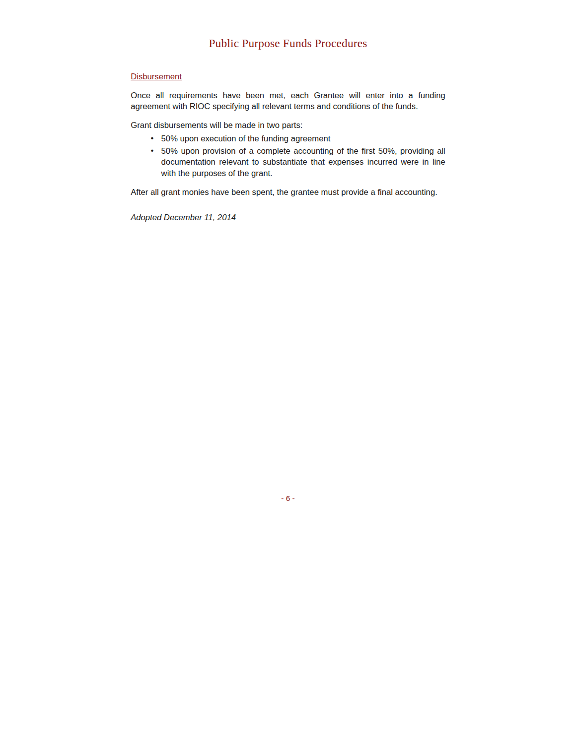Public Purpose Funds Procedures
Disbursement
Once all requirements have been met, each Grantee will enter into a funding agreement with RIOC specifying all relevant terms and conditions of the funds.
Grant disbursements will be made in two parts:
50% upon execution of the funding agreement
50% upon provision of a complete accounting of the first 50%, providing all documentation relevant to substantiate that expenses incurred were in line with the purposes of the grant.
After all grant monies have been spent, the grantee must provide a final accounting.
Adopted December 11, 2014
- 6 -